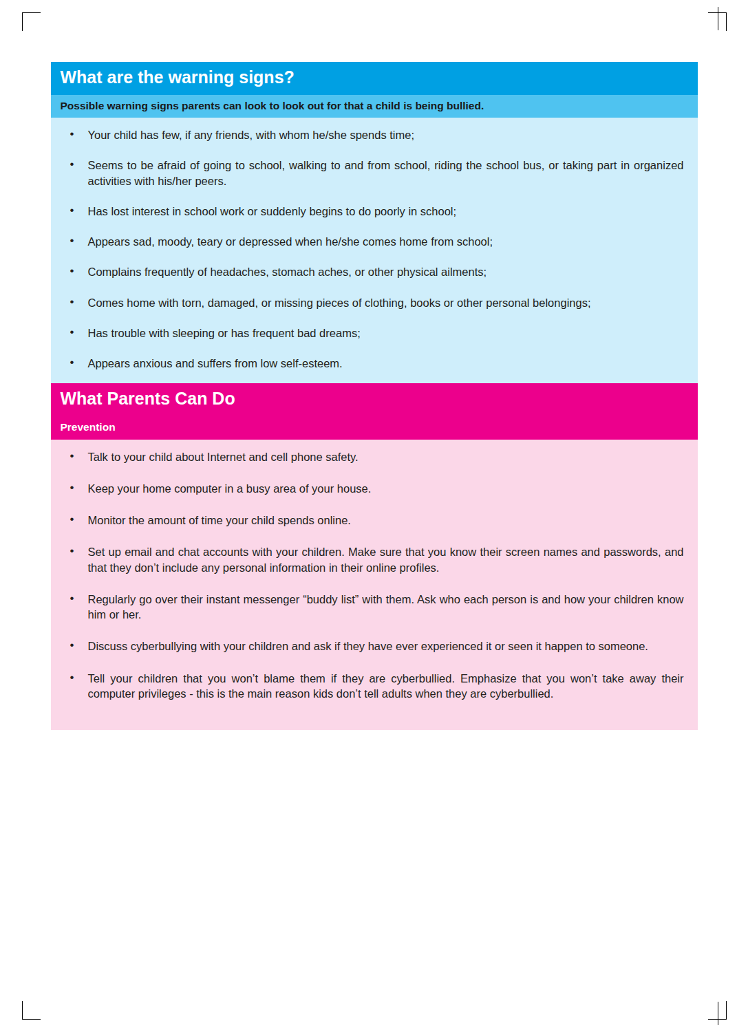What are the warning signs?
Possible warning signs parents can look to look out for that a child is being bullied.
Your child has few, if any friends, with whom he/she spends time;
Seems to be afraid of going to school, walking to and from school, riding the school bus, or taking part in organized activities with his/her peers.
Has lost interest in school work or suddenly begins to do poorly in school;
Appears sad, moody, teary or depressed when he/she comes home from school;
Complains frequently of headaches, stomach aches, or other physical ailments;
Comes home with torn, damaged, or missing pieces of clothing, books or other personal belongings;
Has trouble with sleeping or has frequent bad dreams;
Appears anxious and suffers from low self-esteem.
What Parents Can Do
Prevention
Talk to your child about Internet and cell phone safety.
Keep your home computer in a busy area of your house.
Monitor the amount of time your child spends online.
Set up email and chat accounts with your children. Make sure that you know their screen names and passwords, and that they don’t include any personal information in their online profiles.
Regularly go over their instant messenger “buddy list” with them. Ask who each person is and how your children know him or her.
Discuss cyberbullying with your children and ask if they have ever experienced it or seen it happen to someone.
Tell your children that you won’t blame them if they are cyberbullied. Emphasize that you won’t take away their computer privileges - this is the main reason kids don’t tell adults when they are cyberbullied.